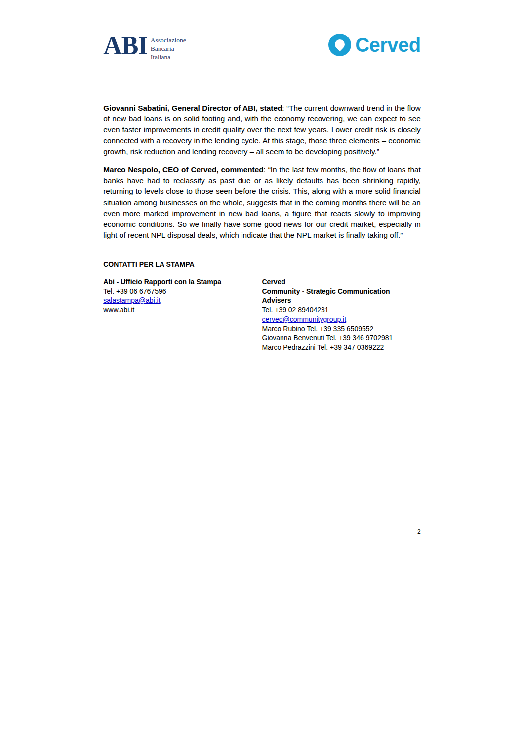ABI
Associazione
Bancaria
Italiana
Cerved
Giovanni Sabatini, General Director of ABI, stated: “The current downward trend in the flow of new bad loans is on solid footing and, with the economy recovering, we can expect to see even faster improvements in credit quality over the next few years. Lower credit risk is closely connected with a recovery in the lending cycle. At this stage, those three elements – economic growth, risk reduction and lending recovery – all seem to be developing positively.”
Marco Nespolo, CEO of Cerved, commented: “In the last few months, the flow of loans that banks have had to reclassify as past due or as likely defaults has been shrinking rapidly, returning to levels close to those seen before the crisis. This, along with a more solid financial situation among businesses on the whole, suggests that in the coming months there will be an even more marked improvement in new bad loans, a figure that reacts slowly to improving economic conditions. So we finally have some good news for our credit market, especially in light of recent NPL disposal deals, which indicate that the NPL market is finally taking off.”
CONTATTI PER LA STAMPA
Abi - Ufficio Rapporti con la Stampa
Tel. +39 06 6767596
salastampa@abi.it
www.abi.it
Cerved
Community - Strategic Communication Advisers
Tel. +39 02 89404231
cerved@communitygroup.it
Marco Rubino Tel. +39 335 6509552
Giovanna Benvenuti Tel. +39 346 9702981
Marco Pedrazzini Tel. +39 347 0369222
2